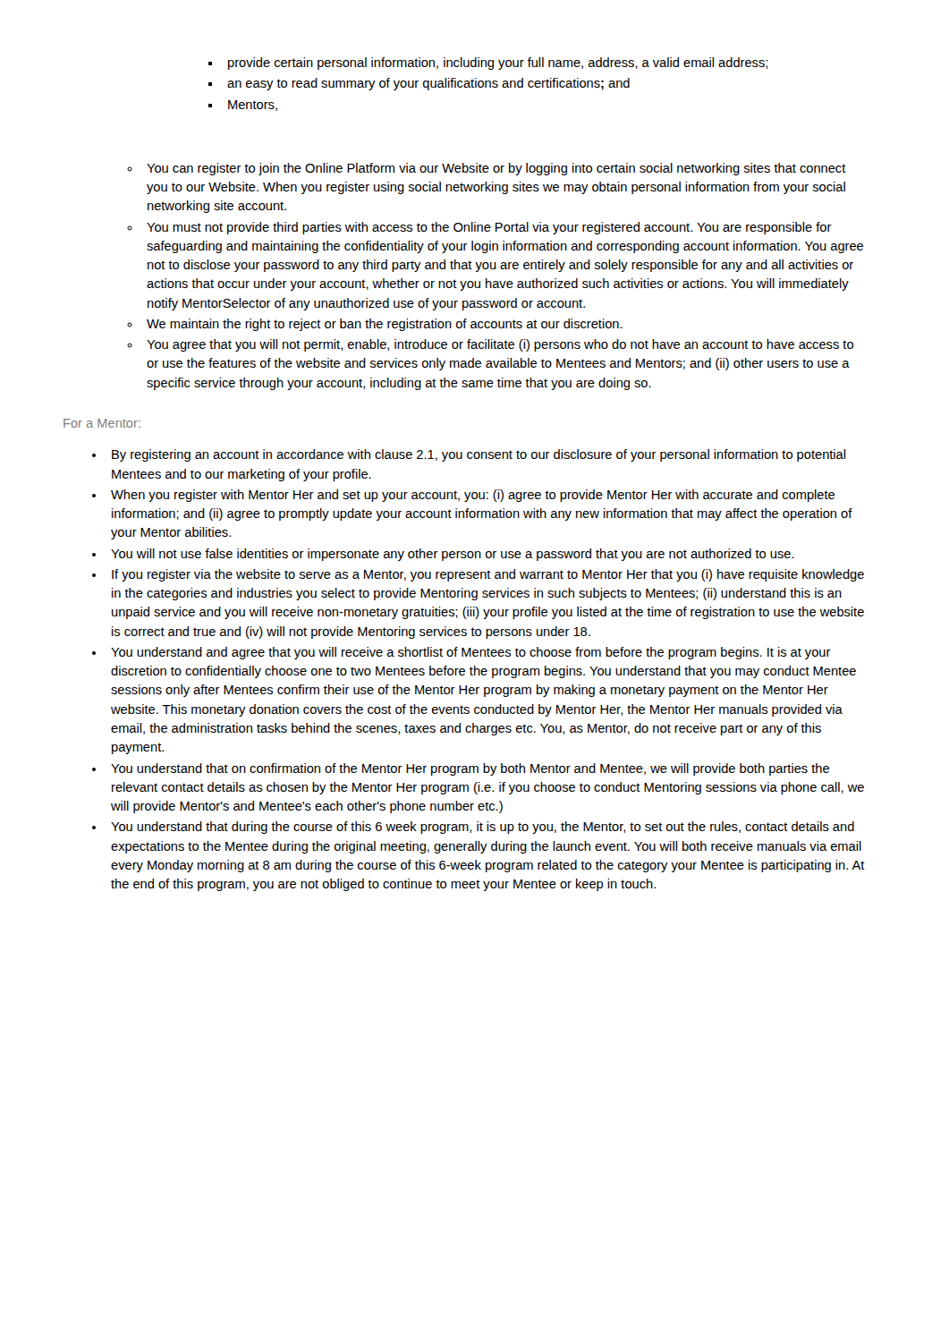provide certain personal information, including your full name, address, a valid email address;
an easy to read summary of your qualifications and certifications; and
Mentors,
You can register to join the Online Platform via our Website or by logging into certain social networking sites that connect you to our Website. When you register using social networking sites we may obtain personal information from your social networking site account.
You must not provide third parties with access to the Online Portal via your registered account. You are responsible for safeguarding and maintaining the confidentiality of your login information and corresponding account information. You agree not to disclose your password to any third party and that you are entirely and solely responsible for any and all activities or actions that occur under your account, whether or not you have authorized such activities or actions. You will immediately notify MentorSelector of any unauthorized use of your password or account.
We maintain the right to reject or ban the registration of accounts at our discretion.
You agree that you will not permit, enable, introduce or facilitate (i) persons who do not have an account to have access to or use the features of the website and services only made available to Mentees and Mentors; and (ii) other users to use a specific service through your account, including at the same time that you are doing so.
For a Mentor:
By registering an account in accordance with clause 2.1, you consent to our disclosure of your personal information to potential Mentees and to our marketing of your profile.
When you register with Mentor Her and set up your account, you: (i) agree to provide Mentor Her with accurate and complete information; and (ii) agree to promptly update your account information with any new information that may affect the operation of your Mentor abilities.
You will not use false identities or impersonate any other person or use a password that you are not authorized to use.
If you register via the website to serve as a Mentor, you represent and warrant to Mentor Her that you (i) have requisite knowledge in the categories and industries you select to provide Mentoring services in such subjects to Mentees; (ii) understand this is an unpaid service and you will receive non-monetary gratuities; (iii) your profile you listed at the time of registration to use the website is correct and true and (iv) will not provide Mentoring services to persons under 18.
You understand and agree that you will receive a shortlist of Mentees to choose from before the program begins. It is at your discretion to confidentially choose one to two Mentees before the program begins. You understand that you may conduct Mentee sessions only after Mentees confirm their use of the Mentor Her program by making a monetary payment on the Mentor Her website. This monetary donation covers the cost of the events conducted by Mentor Her, the Mentor Her manuals provided via email, the administration tasks behind the scenes, taxes and charges etc. You, as Mentor, do not receive part or any of this payment.
You understand that on confirmation of the Mentor Her program by both Mentor and Mentee, we will provide both parties the relevant contact details as chosen by the Mentor Her program (i.e. if you choose to conduct Mentoring sessions via phone call, we will provide Mentor's and Mentee's each other's phone number etc.)
You understand that during the course of this 6 week program, it is up to you, the Mentor, to set out the rules, contact details and expectations to the Mentee during the original meeting, generally during the launch event. You will both receive manuals via email every Monday morning at 8 am during the course of this 6-week program related to the category your Mentee is participating in. At the end of this program, you are not obliged to continue to meet your Mentee or keep in touch.